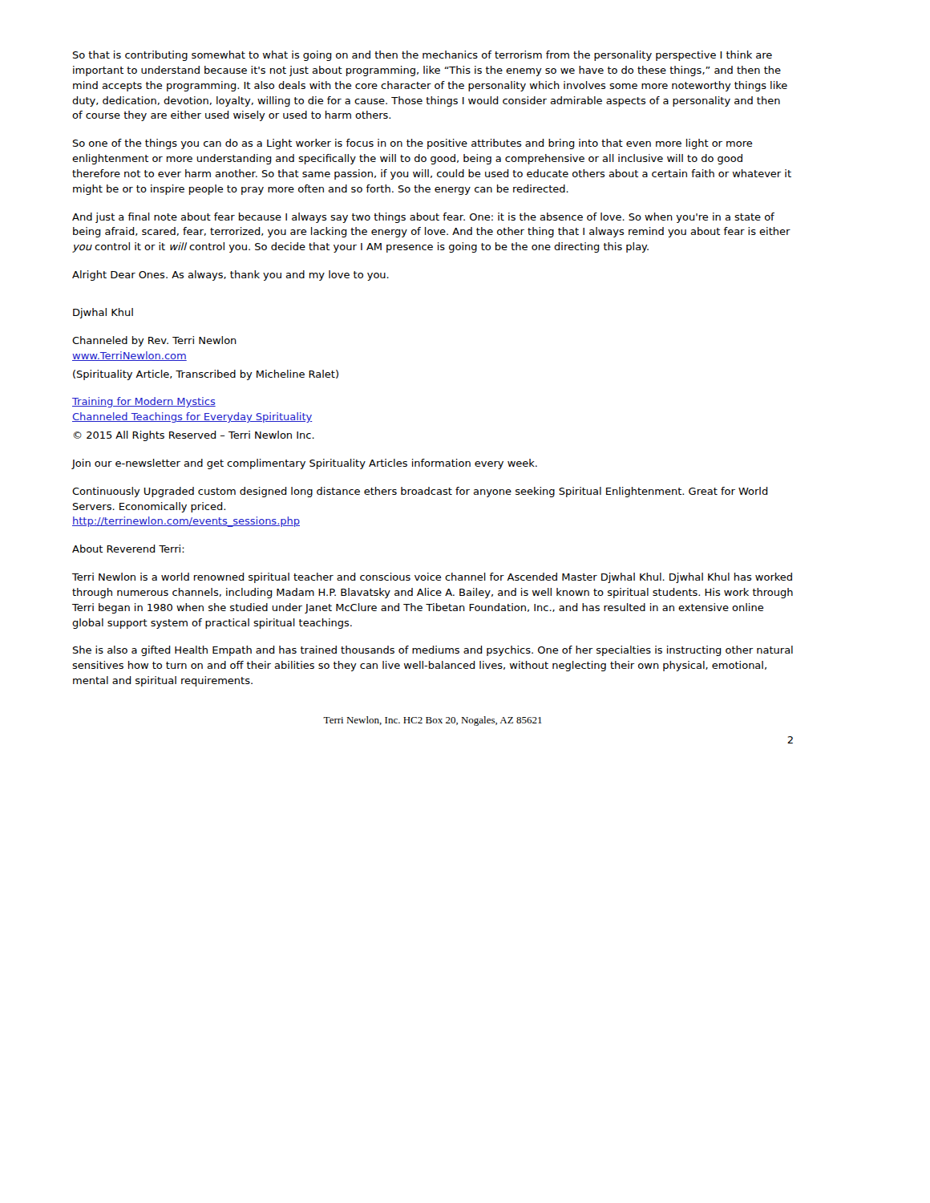So that is contributing somewhat to what is going on and then the mechanics of terrorism from the personality perspective I think are important to understand because it's not just about programming, like “This is the enemy so we have to do these things,” and then the mind accepts the programming. It also deals with the core character of the personality which involves some more noteworthy things like duty, dedication, devotion, loyalty, willing to die for a cause. Those things I would consider admirable aspects of a personality and then of course they are either used wisely or used to harm others.
So one of the things you can do as a Light worker is focus in on the positive attributes and bring into that even more light or more enlightenment or more understanding and specifically the will to do good, being a comprehensive or all inclusive will to do good therefore not to ever harm another. So that same passion, if you will, could be used to educate others about a certain faith or whatever it might be or to inspire people to pray more often and so forth. So the energy can be redirected.
And just a final note about fear because I always say two things about fear. One: it is the absence of love. So when you're in a state of being afraid, scared, fear, terrorized, you are lacking the energy of love. And the other thing that I always remind you about fear is either you control it or it will control you. So decide that your I AM presence is going to be the one directing this play.
Alright Dear Ones. As always, thank you and my love to you.
Djwhal Khul
Channeled by Rev. Terri Newlon
www.TerriNewlon.com
(Spirituality Article, Transcribed by Micheline Ralet)
Training for Modern Mystics
Channeled Teachings for Everyday Spirituality
© 2015 All Rights Reserved – Terri Newlon Inc.
Join our e-newsletter and get complimentary Spirituality Articles information every week.
Continuously Upgraded custom designed long distance ethers broadcast for anyone seeking Spiritual Enlightenment. Great for World Servers. Economically priced.
http://terrinewlon.com/events_sessions.php
About Reverend Terri:
Terri Newlon is a world renowned spiritual teacher and conscious voice channel for Ascended Master Djwhal Khul. Djwhal Khul has worked through numerous channels, including Madam H.P. Blavatsky and Alice A. Bailey, and is well known to spiritual students. His work through Terri began in 1980 when she studied under Janet McClure and The Tibetan Foundation, Inc., and has resulted in an extensive online global support system of practical spiritual teachings.
She is also a gifted Health Empath and has trained thousands of mediums and psychics. One of her specialties is instructing other natural sensitives how to turn on and off their abilities so they can live well-balanced lives, without neglecting their own physical, emotional, mental and spiritual requirements.
Terri Newlon, Inc. HC2 Box 20, Nogales, AZ 85621
2